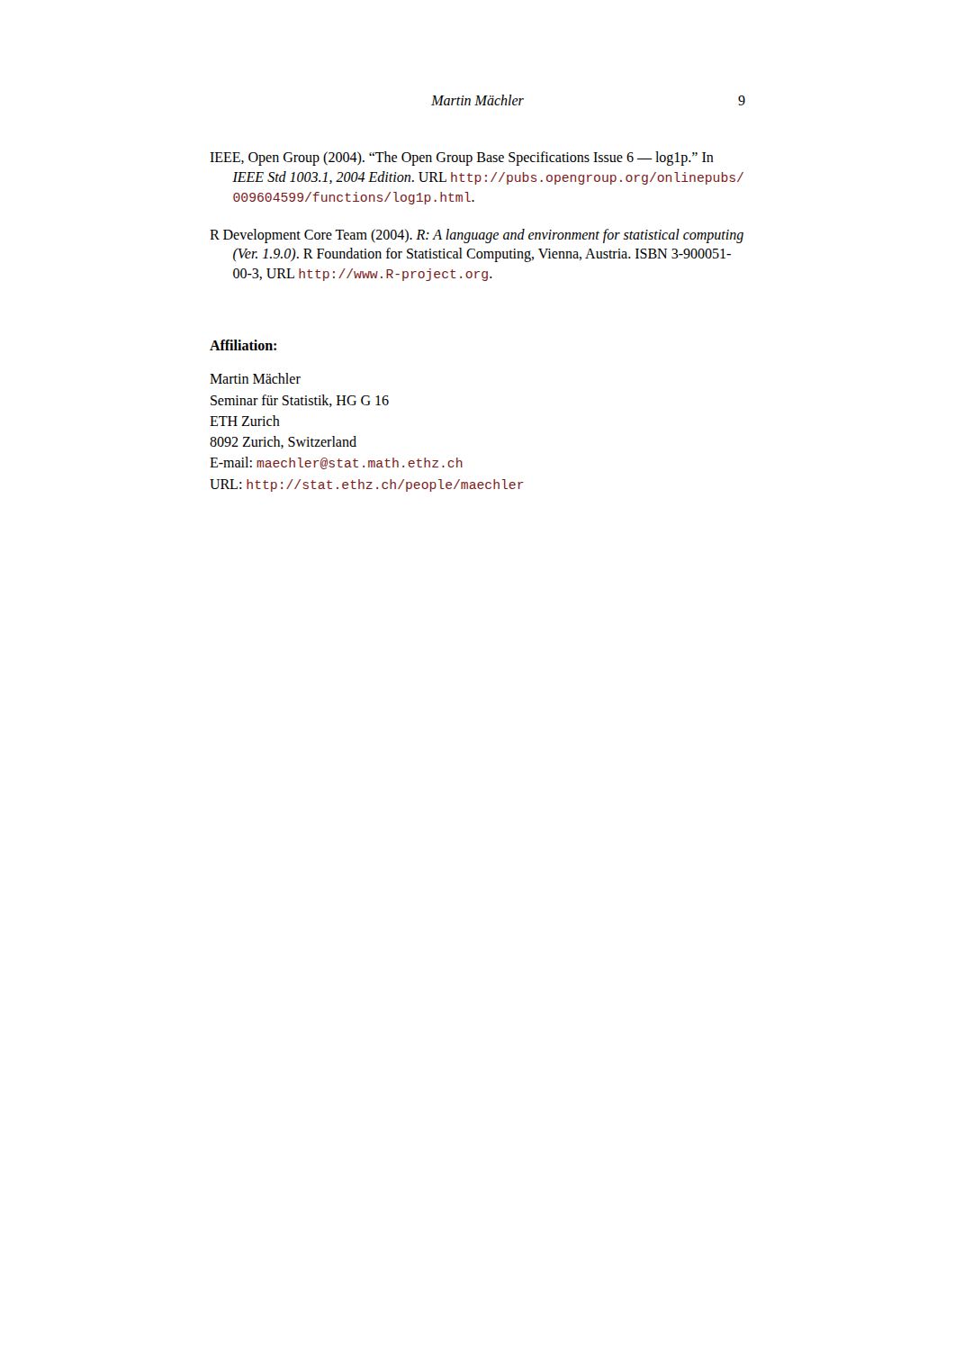Martin Mächler 9
IEEE, Open Group (2004). “The Open Group Base Specifications Issue 6 — log1p.” In IEEE Std 1003.1, 2004 Edition. URL http://pubs.opengroup.org/onlinepubs/009604599/functions/log1p.html.
R Development Core Team (2004). R: A language and environment for statistical computing (Ver. 1.9.0). R Foundation for Statistical Computing, Vienna, Austria. ISBN 3-900051-00-3, URL http://www.R-project.org.
Affiliation:
Martin Mächler Seminar für Statistik, HG G 16 ETH Zurich 8092 Zurich, Switzerland E-mail: maechler@stat.math.ethz.ch URL: http://stat.ethz.ch/people/maechler